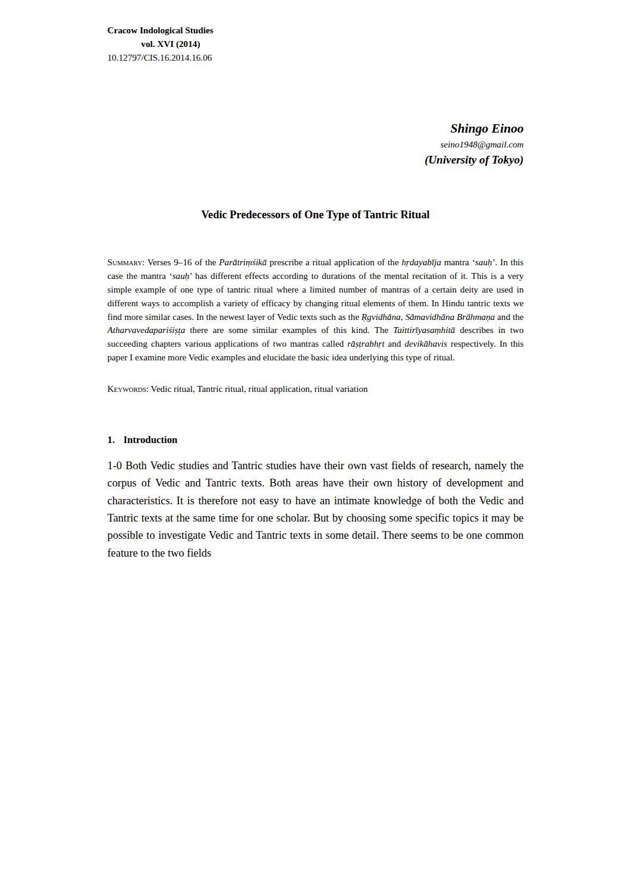Cracow Indological Studies vol. XVI (2014) 10.12797/CIS.16.2014.16.06
Shingo Einoo seino1948@gmail.com (University of Tokyo)
Vedic Predecessors of One Type of Tantric Ritual
Summary: Verses 9–16 of the Parātriṃśikā prescribe a ritual application of the hṛdayabīja mantra ‘sauḥ’. In this case the mantra ‘sauḥ’ has different effects according to durations of the mental recitation of it. This is a very simple example of one type of tantric ritual where a limited number of mantras of a certain deity are used in different ways to accomplish a variety of efficacy by changing ritual elements of them. In Hindu tantric texts we find more similar cases. In the newest layer of Vedic texts such as the Ṛgvidhāna, Sāmavidhāna Brāhmaṇa and the Atharvavedapariśiṣṭa there are some similar examples of this kind. The Taittirīyasaṃhitā describes in two succeeding chapters various applications of two mantras called rāṣṭrabhṛt and devikāhavis respectively. In this paper I examine more Vedic examples and elucidate the basic idea underlying this type of ritual.
Keywords: Vedic ritual, Tantric ritual, ritual application, ritual variation
1. Introduction
1-0 Both Vedic studies and Tantric studies have their own vast fields of research, namely the corpus of Vedic and Tantric texts. Both areas have their own history of development and characteristics. It is therefore not easy to have an intimate knowledge of both the Vedic and Tantric texts at the same time for one scholar. But by choosing some specific topics it may be possible to investigate Vedic and Tantric texts in some detail. There seems to be one common feature to the two fields